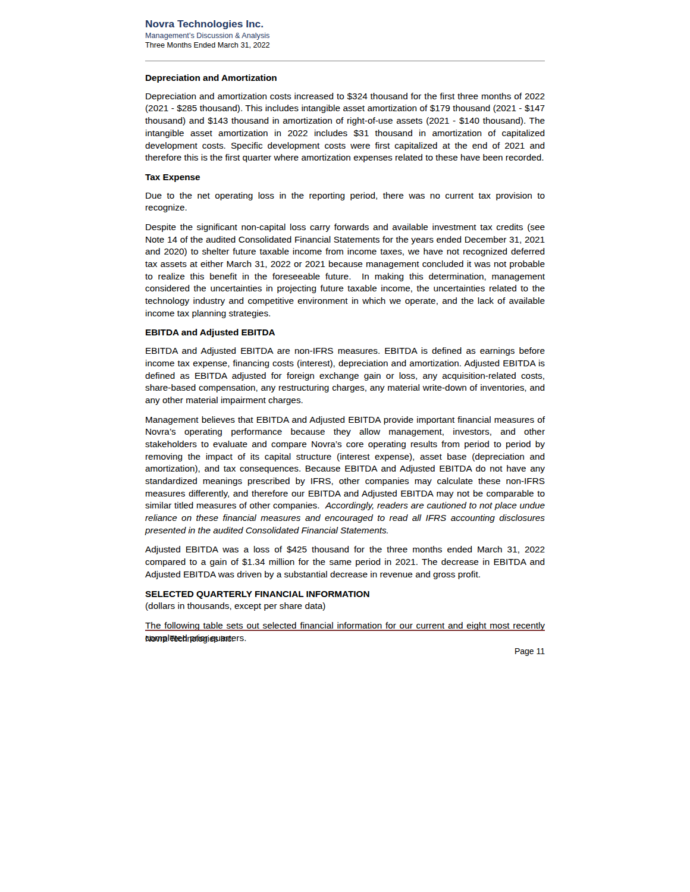Novra Technologies Inc.
Management’s Discussion & Analysis
Three Months Ended March 31, 2022
Depreciation and Amortization
Depreciation and amortization costs increased to $324 thousand for the first three months of 2022 (2021 - $285 thousand). This includes intangible asset amortization of $179 thousand (2021 - $147 thousand) and $143 thousand in amortization of right-of-use assets (2021 - $140 thousand). The intangible asset amortization in 2022 includes $31 thousand in amortization of capitalized development costs. Specific development costs were first capitalized at the end of 2021 and therefore this is the first quarter where amortization expenses related to these have been recorded.
Tax Expense
Due to the net operating loss in the reporting period, there was no current tax provision to recognize.
Despite the significant non-capital loss carry forwards and available investment tax credits (see Note 14 of the audited Consolidated Financial Statements for the years ended December 31, 2021 and 2020) to shelter future taxable income from income taxes, we have not recognized deferred tax assets at either March 31, 2022 or 2021 because management concluded it was not probable to realize this benefit in the foreseeable future. In making this determination, management considered the uncertainties in projecting future taxable income, the uncertainties related to the technology industry and competitive environment in which we operate, and the lack of available income tax planning strategies.
EBITDA and Adjusted EBITDA
EBITDA and Adjusted EBITDA are non-IFRS measures. EBITDA is defined as earnings before income tax expense, financing costs (interest), depreciation and amortization. Adjusted EBITDA is defined as EBITDA adjusted for foreign exchange gain or loss, any acquisition-related costs, share-based compensation, any restructuring charges, any material write-down of inventories, and any other material impairment charges.
Management believes that EBITDA and Adjusted EBITDA provide important financial measures of Novra’s operating performance because they allow management, investors, and other stakeholders to evaluate and compare Novra’s core operating results from period to period by removing the impact of its capital structure (interest expense), asset base (depreciation and amortization), and tax consequences. Because EBITDA and Adjusted EBITDA do not have any standardized meanings prescribed by IFRS, other companies may calculate these non-IFRS measures differently, and therefore our EBITDA and Adjusted EBITDA may not be comparable to similar titled measures of other companies. Accordingly, readers are cautioned to not place undue reliance on these financial measures and encouraged to read all IFRS accounting disclosures presented in the audited Consolidated Financial Statements.
Adjusted EBITDA was a loss of $425 thousand for the three months ended March 31, 2022 compared to a gain of $1.34 million for the same period in 2021. The decrease in EBITDA and Adjusted EBITDA was driven by a substantial decrease in revenue and gross profit.
SELECTED QUARTERLY FINANCIAL INFORMATION
(dollars in thousands, except per share data)
The following table sets out selected financial information for our current and eight most recently completed prior quarters.
Novra Technologies Inc.
Page 11